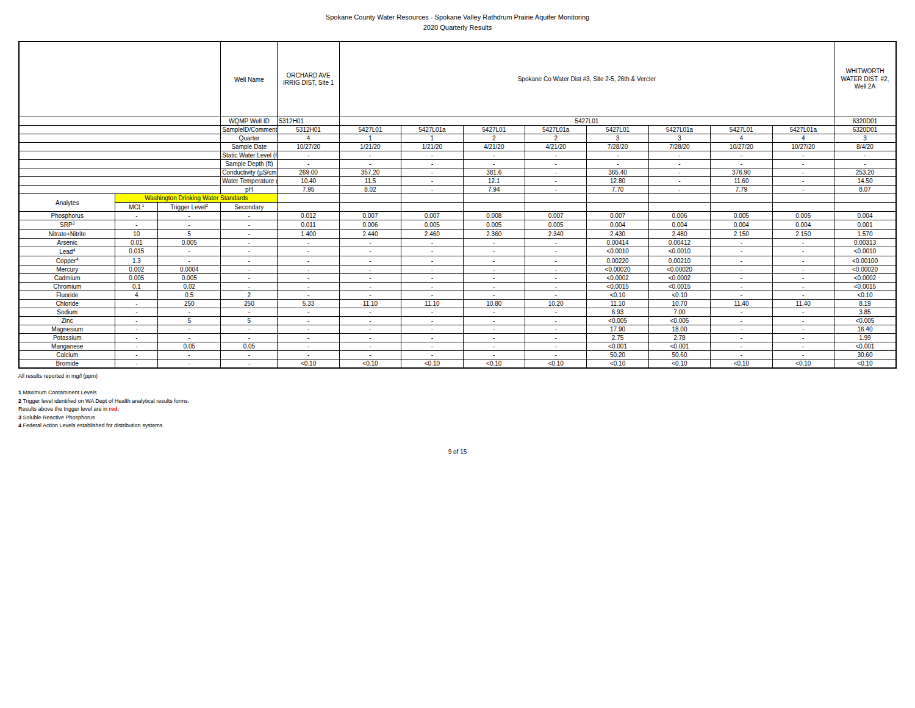Spokane County Water Resources - Spokane Valley Rathdrum Prairie Aquifer Monitoring
2020 Quarterly Results
| | Well Name | ORCHARD AVE IRRIG DIST, Site 1 | Spokane Co Water Dist #3, Site 2-5, 26th & Vercler | WHITWORTH WATER DIST. #2, Well 2A |
| | WQMP Well ID | 5312H01 | 5427L01 | 6320D01 |
| | SampleID/Comment | 5312H01 | 5427L01 | 5427L01a | 5427L01 | 5427L01a | 5427L01 | 5427L01a | 5427L01 | 5427L01a | 6320D01 |
| | Quarter | 4 | 1 | 1 | 2 | 2 | 3 | 3 | 4 | 4 | 3 |
| | Sample Date | 10/27/20 | 1/21/20 | 1/21/20 | 4/21/20 | 4/21/20 | 7/28/20 | 7/28/20 | 10/27/20 | 10/27/20 | 8/4/20 |
| | Static Water Level (ft) | - | - | - | - | - | - | - | - | - | - |
| | Sample Depth (ft) | - | - | - | - | - | - | - | - | - | - |
| | Conductivity (µS/cm) | 269.00 | 357.20 | - | 381.6 | - | 365.40 | - | 376.90 | - | 253.20 |
| | Water Temperature (C°) | 10.40 | 11.5 | - | 12.1 | - | 12.80 | - | 11.60 | - | 14.50 |
| | pH | 7.95 | 8.02 | - | 7.94 | - | 7.70 | - | 7.79 | - | 8.07 |
| Analytes | Washington Drinking Water Standards | | | | | | | | | | |
| MCL 1 | Trigger Level 2 | Secondary | | | | | | | | | | |
| Phosphorus | - | - | - | 0.012 | 0.007 | 0.007 | 0.008 | 0.007 | 0.007 | 0.006 | 0.005 | 0.005 | 0.004 |
| SRP 3 | - | - | - | 0.011 | 0.006 | 0.005 | 0.005 | 0.005 | 0.004 | 0.004 | 0.004 | 0.004 | 0.001 |
| Nitrate+Nitrite | 10 | 5 | - | 1.400 | 2.440 | 2.460 | 2.360 | 2.340 | 2.430 | 2.480 | 2.150 | 2.150 | 1.570 |
| Arsenic | 0.01 | 0.005 | - | - | - | - | - | - | 0.00414 | 0.00412 | - | - | 0.00313 |
| Lead 4 | 0.015 | - | - | - | - | - | - | - | <0.0010 | <0.0010 | - | - | <0.0010 |
| Copper 4 | 1.3 | - | - | - | - | - | - | - | 0.00220 | 0.00210 | - | - | <0.00100 |
| Mercury | 0.002 | 0.0004 | - | - | - | - | - | - | <0.00020 | <0.00020 | - | - | <0.00020 |
| Cadmium | 0.005 | 0.005 | - | - | - | - | - | - | <0.0002 | <0.0002 | - | - | <0.0002 |
| Chromium | 0.1 | 0.02 | - | - | - | - | - | - | <0.0015 | <0.0015 | - | - | <0.0015 |
| Fluoride | 4 | 0.5 | 2 | - | - | - | - | - | <0.10 | <0.10 | - | - | <0.10 |
| Chloride | - | 250 | 250 | 5.33 | 11.10 | 11.10 | 10.80 | 10.20 | 11.10 | 10.70 | 11.40 | 11.40 | 8.19 |
| Sodium | - | - | - | - | - | - | - | - | 6.93 | 7.00 | - | - | 3.85 |
| Zinc | - | 5 | 5 | - | - | - | - | - | <0.005 | <0.005 | - | - | <0.005 |
| Magnesium | - | - | - | - | - | - | - | - | 17.90 | 18.00 | - | - | 16.40 |
| Potassium | - | - | - | - | - | - | - | - | 2.75 | 2.78 | - | - | 1.99 |
| Manganese | - | 0.05 | 0.05 | - | - | - | - | - | <0.001 | <0.001 | - | - | <0.001 |
| Calcium | - | - | - | - | - | - | - | - | 50.20 | 50.60 | - | - | 30.60 |
| Bromide | - | - | - | <0.10 | <0.10 | <0.10 | <0.10 | <0.10 | <0.10 | <0.10 | <0.10 | <0.10 | <0.10 |
All results reported in mg/l (ppm)
1 Maximum Contaminent Levels
2 Trigger level identified on WA Dept of Health analytical results forms.
Results above the trigger level are in red.
3 Soluble Reactive Phosphorus
4 Federal Action Levels established for distribution systems.
9 of 15